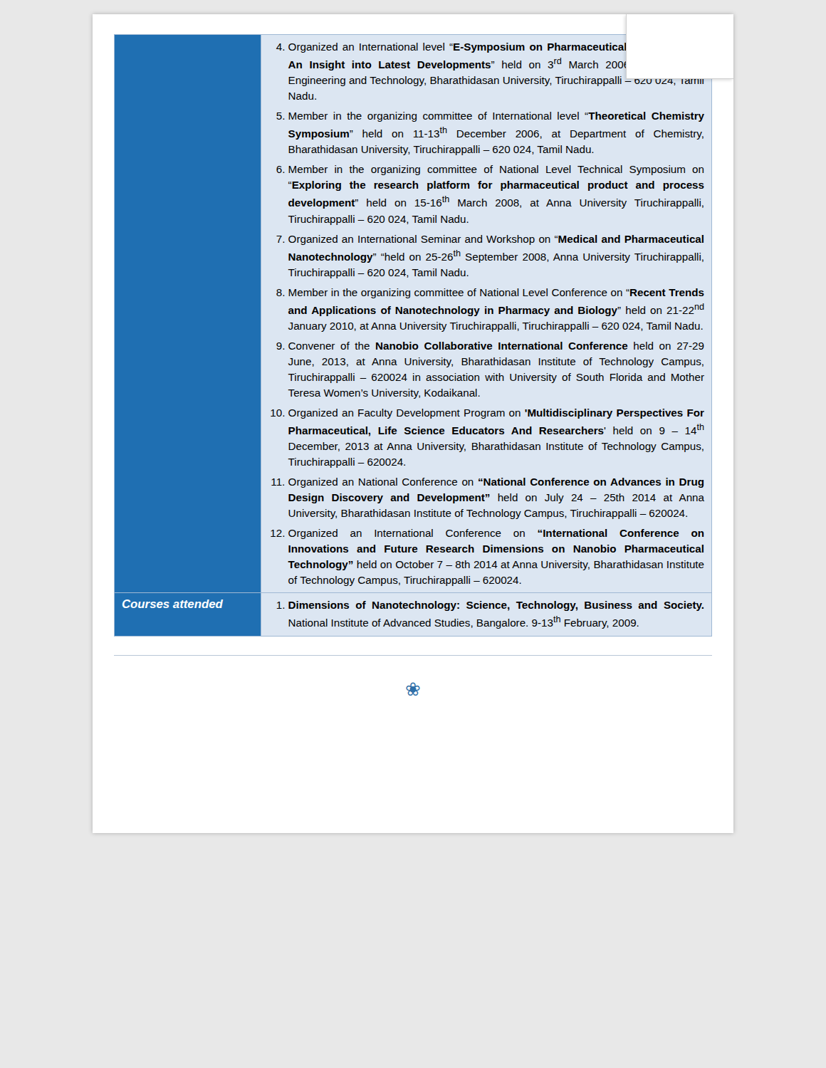| | Organized an International level “ E-Symposium on Pharmaceutical Engineering – An Insight into Latest Developments ” held on 3 rd March 2006, at School of Engineering and Technology, Bharathidasan University, Tiruchirappalli – 620 024, Tamil Nadu. Member in the organizing committee of International level “ Theoretical Chemistry Symposium ” held on 11-13 th December 2006, at Department of Chemistry, Bharathidasan University, Tiruchirappalli – 620 024, Tamil Nadu. Member in the organizing committee of National Level Technical Symposium on “ Exploring the research platform for pharmaceutical product and process development ” held on 15-16 th March 2008, at Anna University Tiruchirappalli, Tiruchirappalli – 620 024, Tamil Nadu. Organized an International Seminar and Workshop on “ Medical and Pharmaceutical Nanotechnology ” “held on 25-26 th September 2008, Anna University Tiruchirappalli, Tiruchirappalli – 620 024, Tamil Nadu. Member in the organizing committee of National Level Conference on “ Recent Trends and Applications of Nanotechnology in Pharmacy and Biology ” held on 21-22 nd January 2010, at Anna University Tiruchirappalli, Tiruchirappalli – 620 024, Tamil Nadu. Convener of the Nanobio Collaborative International Conference held on 27-29 June, 2013, at Anna University, Bharathidasan Institute of Technology Campus, Tiruchirappalli – 620024 in association with University of South Florida and Mother Teresa Women’s University, Kodaikanal. Organized an Faculty Development Program on 'Multidisciplinary Perspectives For Pharmaceutical, Life Science Educators And Researchers ' held on 9 – 14 th December, 2013 at Anna University, Bharathidasan Institute of Technology Campus, Tiruchirappalli – 620024. Organized an National Conference on “National Conference on Advances in Drug Design Discovery and Development” held on July 24 – 25th 2014 at Anna University, Bharathidasan Institute of Technology Campus, Tiruchirappalli – 620024. Organized an International Conference on “International Conference on Innovations and Future Research Dimensions on Nanobio Pharmaceutical Technology” held on October 7 – 8th 2014 at Anna University, Bharathidasan Institute of Technology Campus, Tiruchirappalli – 620024. |
| Courses attended | Dimensions of Nanotechnology: Science, Technology, Business and Society. National Institute of Advanced Studies, Bangalore. 9-13 th February, 2009. |
❀